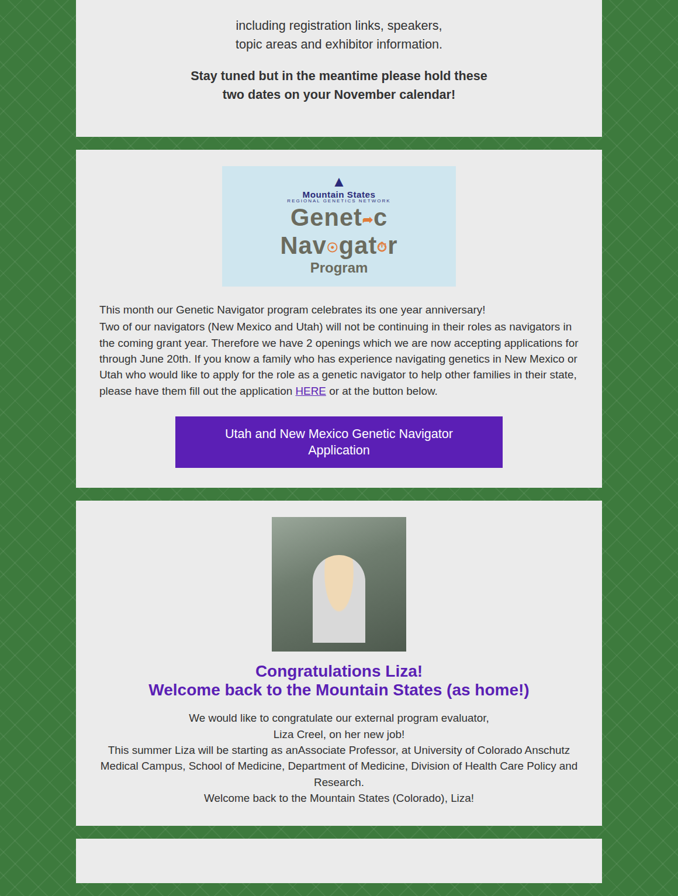including registration links, speakers,
topic areas and exhibitor information.
Stay tuned but in the meantime please hold these
two dates on your November calendar!
▲
Mountain States
REGIONAL GENETICS NETWORK
Genet➦c
Nav☉gat⏱r
Program
This month our Genetic Navigator program celebrates its one year anniversary!
Two of our navigators (New Mexico and Utah) will not be continuing in their roles as navigators in the coming grant year. Therefore we have 2 openings which we are now accepting applications for through June 20th. If you know a family who has experience navigating genetics in New Mexico or Utah who would like to apply for the role as a genetic navigator to help other families in their state, please have them fill out the application HERE or at the button below.
Utah and New Mexico Genetic Navigator
Application
Congratulations Liza! Welcome back to the Mountain States (as home!)
We would like to congratulate our external program evaluator,
Liza Creel, on her new job!
This summer Liza will be starting as anAssociate Professor, at University of Colorado Anschutz Medical Campus, School of Medicine, Department of Medicine, Division of Health Care Policy and Research.
Welcome back to the Mountain States (Colorado), Liza!